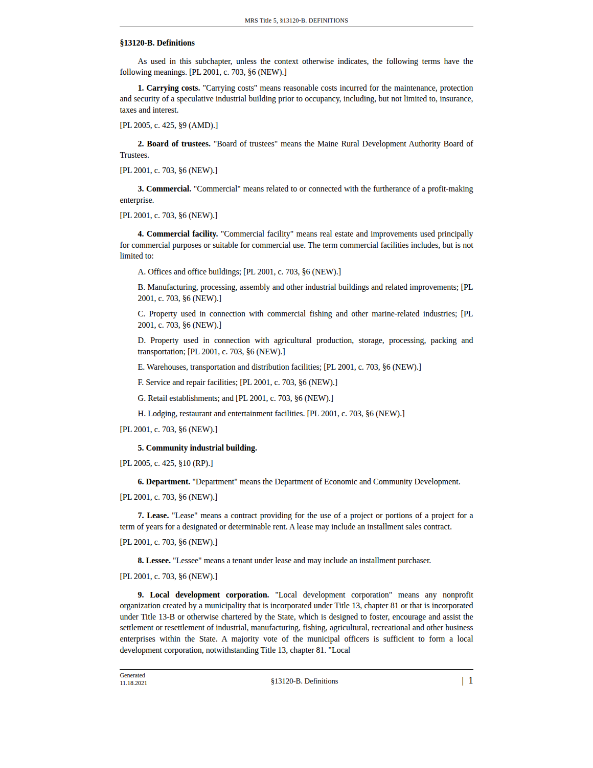MRS Title 5, §13120-B. DEFINITIONS
§13120-B. Definitions
As used in this subchapter, unless the context otherwise indicates, the following terms have the following meanings. [PL 2001, c. 703, §6 (NEW).]
1. Carrying costs. "Carrying costs" means reasonable costs incurred for the maintenance, protection and security of a speculative industrial building prior to occupancy, including, but not limited to, insurance, taxes and interest.
[PL 2005, c. 425, §9 (AMD).]
2. Board of trustees. "Board of trustees" means the Maine Rural Development Authority Board of Trustees.
[PL 2001, c. 703, §6 (NEW).]
3. Commercial. "Commercial" means related to or connected with the furtherance of a profit-making enterprise.
[PL 2001, c. 703, §6 (NEW).]
4. Commercial facility. "Commercial facility" means real estate and improvements used principally for commercial purposes or suitable for commercial use. The term commercial facilities includes, but is not limited to:
A. Offices and office buildings; [PL 2001, c. 703, §6 (NEW).]
B. Manufacturing, processing, assembly and other industrial buildings and related improvements; [PL 2001, c. 703, §6 (NEW).]
C. Property used in connection with commercial fishing and other marine-related industries; [PL 2001, c. 703, §6 (NEW).]
D. Property used in connection with agricultural production, storage, processing, packing and transportation; [PL 2001, c. 703, §6 (NEW).]
E. Warehouses, transportation and distribution facilities; [PL 2001, c. 703, §6 (NEW).]
F. Service and repair facilities; [PL 2001, c. 703, §6 (NEW).]
G. Retail establishments; and [PL 2001, c. 703, §6 (NEW).]
H. Lodging, restaurant and entertainment facilities. [PL 2001, c. 703, §6 (NEW).]
[PL 2001, c. 703, §6 (NEW).]
5. Community industrial building.
[PL 2005, c. 425, §10 (RP).]
6. Department. "Department" means the Department of Economic and Community Development.
[PL 2001, c. 703, §6 (NEW).]
7. Lease. "Lease" means a contract providing for the use of a project or portions of a project for a term of years for a designated or determinable rent. A lease may include an installment sales contract.
[PL 2001, c. 703, §6 (NEW).]
8. Lessee. "Lessee" means a tenant under lease and may include an installment purchaser.
[PL 2001, c. 703, §6 (NEW).]
9. Local development corporation. "Local development corporation" means any nonprofit organization created by a municipality that is incorporated under Title 13, chapter 81 or that is incorporated under Title 13‑B or otherwise chartered by the State, which is designed to foster, encourage and assist the settlement or resettlement of industrial, manufacturing, fishing, agricultural, recreational and other business enterprises within the State. A majority vote of the municipal officers is sufficient to form a local development corporation, notwithstanding Title 13, chapter 81. "Local
Generated
11.18.2021
§13120-B. Definitions
|1